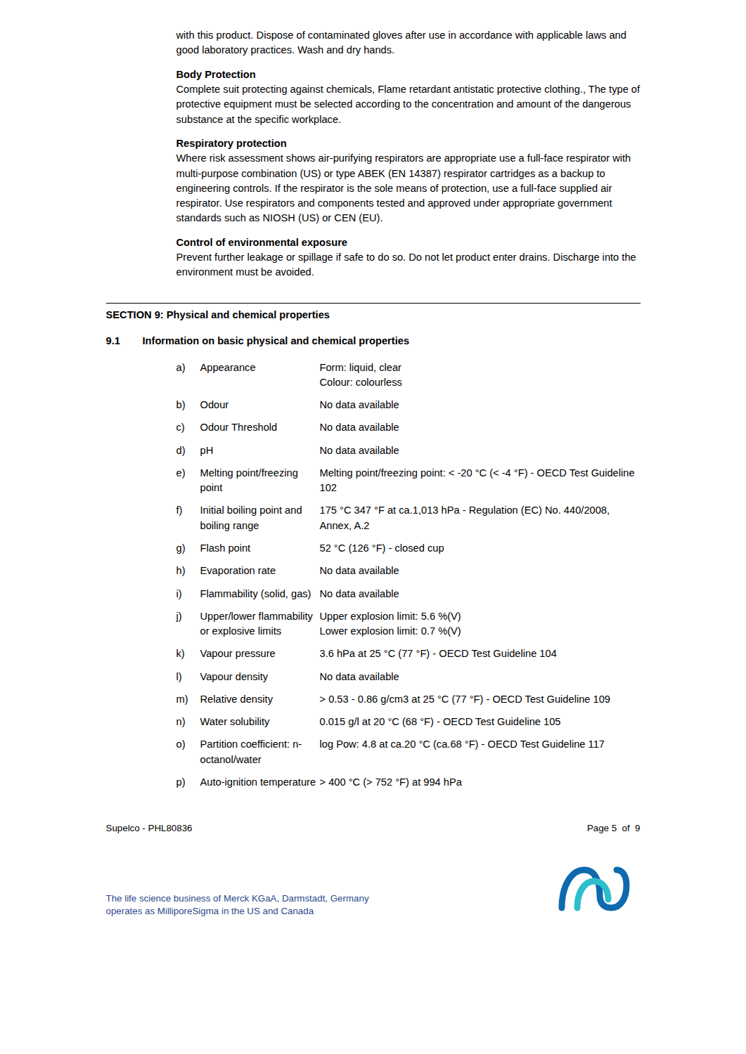with this product. Dispose of contaminated gloves after use in accordance with applicable laws and good laboratory practices. Wash and dry hands.
Body Protection
Complete suit protecting against chemicals, Flame retardant antistatic protective clothing., The type of protective equipment must be selected according to the concentration and amount of the dangerous substance at the specific workplace.
Respiratory protection
Where risk assessment shows air-purifying respirators are appropriate use a full-face respirator with multi-purpose combination (US) or type ABEK (EN 14387) respirator cartridges as a backup to engineering controls. If the respirator is the sole means of protection, use a full-face supplied air respirator. Use respirators and components tested and approved under appropriate government standards such as NIOSH (US) or CEN (EU).
Control of environmental exposure
Prevent further leakage or spillage if safe to do so. Do not let product enter drains. Discharge into the environment must be avoided.
SECTION 9: Physical and chemical properties
9.1 Information on basic physical and chemical properties
| a) | Appearance | Form: liquid, clear Colour: colourless |
| b) | Odour | No data available |
| c) | Odour Threshold | No data available |
| d) | pH | No data available |
| e) | Melting point/freezing point | Melting point/freezing point: < -20 °C (< -4 °F) - OECD Test Guideline 102 |
| f) | Initial boiling point and boiling range | 175 °C 347 °F at ca.1,013 hPa - Regulation (EC) No. 440/2008, Annex, A.2 |
| g) | Flash point | 52 °C (126 °F) - closed cup |
| h) | Evaporation rate | No data available |
| i) | Flammability (solid, gas) | No data available |
| j) | Upper/lower flammability or explosive limits | Upper explosion limit: 5.6 %(V) Lower explosion limit: 0.7 %(V) |
| k) | Vapour pressure | 3.6 hPa at 25 °C (77 °F) - OECD Test Guideline 104 |
| l) | Vapour density | No data available |
| m) | Relative density | > 0.53 - 0.86 g/cm3 at 25 °C (77 °F) - OECD Test Guideline 109 |
| n) | Water solubility | 0.015 g/l at 20 °C (68 °F) - OECD Test Guideline 105 |
| o) | Partition coefficient: n-octanol/water | log Pow: 4.8 at ca.20 °C (ca.68 °F) - OECD Test Guideline 117 |
| p) | Auto-ignition temperature | > 400 °C (> 752 °F) at 994 hPa |
Supelco - PHL80836 Page 5 of 9
The life science business of Merck KGaA, Darmstadt, Germany
operates as MilliporeSigma in the US and Canada